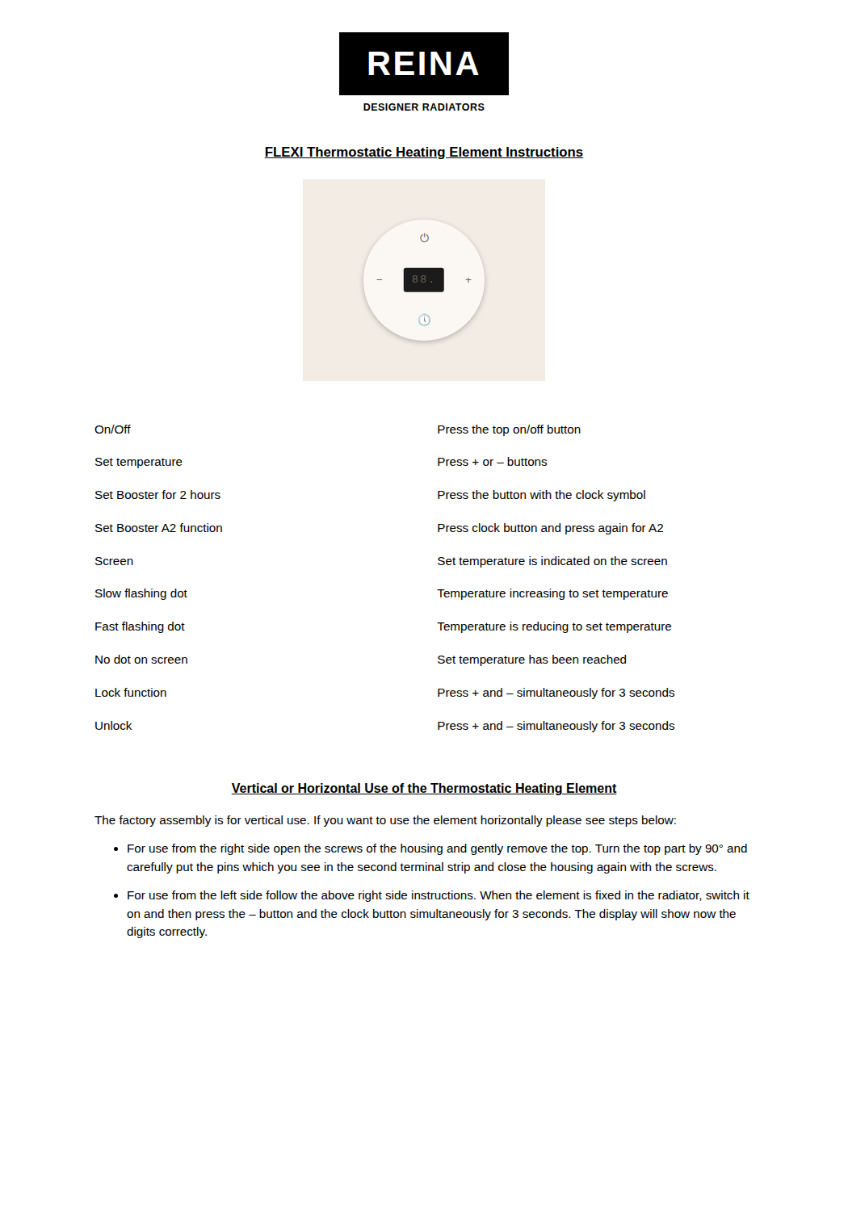REINA
DESIGNER RADIATORS
FLEXI Thermostatic Heating Element Instructions
⏻ − + 🕔 88.
| On/Off | Press the top on/off button |
| Set temperature | Press + or – buttons |
| Set Booster for 2 hours | Press the button with the clock symbol |
| Set Booster A2 function | Press clock button and press again for A2 |
| Screen | Set temperature is indicated on the screen |
| Slow flashing dot | Temperature increasing to set temperature |
| Fast flashing dot | Temperature is reducing to set temperature |
| No dot on screen | Set temperature has been reached |
| Lock function | Press + and – simultaneously for 3 seconds |
| Unlock | Press + and – simultaneously for 3 seconds |
Vertical or Horizontal Use of the Thermostatic Heating Element
The factory assembly is for vertical use. If you want to use the element horizontally please see steps below:
For use from the right side open the screws of the housing and gently remove the top. Turn the top part by 90° and carefully put the pins which you see in the second terminal strip and close the housing again with the screws.
For use from the left side follow the above right side instructions. When the element is fixed in the radiator, switch it on and then press the – button and the clock button simultaneously for 3 seconds. The display will show now the digits correctly.